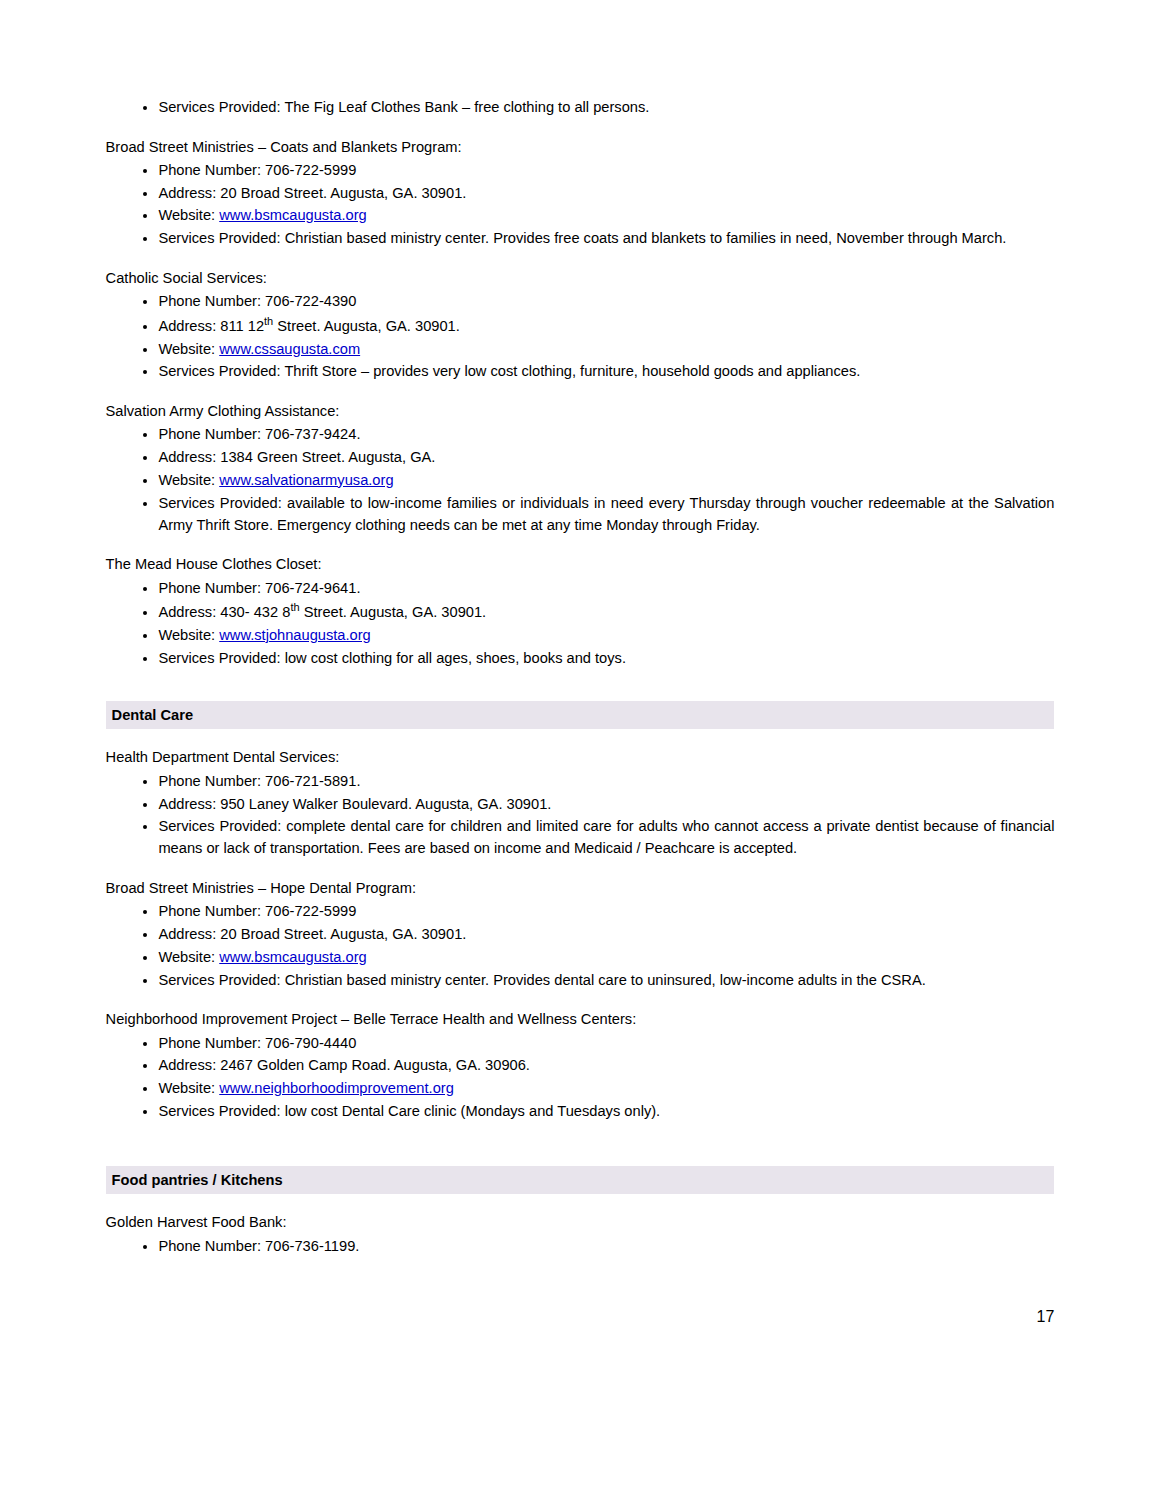Services Provided: The Fig Leaf Clothes Bank – free clothing to all persons.
Broad Street Ministries – Coats and Blankets Program:
Phone Number: 706-722-5999
Address: 20 Broad Street. Augusta, GA. 30901.
Website: www.bsmcaugusta.org
Services Provided: Christian based ministry center. Provides free coats and blankets to families in need, November through March.
Catholic Social Services:
Phone Number: 706-722-4390
Address: 811 12th Street. Augusta, GA. 30901.
Website: www.cssaugusta.com
Services Provided: Thrift Store – provides very low cost clothing, furniture, household goods and appliances.
Salvation Army Clothing Assistance:
Phone Number: 706-737-9424.
Address: 1384 Green Street. Augusta, GA.
Website: www.salvationarmyusa.org
Services Provided: available to low-income families or individuals in need every Thursday through voucher redeemable at the Salvation Army Thrift Store. Emergency clothing needs can be met at any time Monday through Friday.
The Mead House Clothes Closet:
Phone Number: 706-724-9641.
Address: 430- 432 8th Street. Augusta, GA. 30901.
Website: www.stjohnaugusta.org
Services Provided: low cost clothing for all ages, shoes, books and toys.
Dental Care
Health Department Dental Services:
Phone Number: 706-721-5891.
Address: 950 Laney Walker Boulevard. Augusta, GA. 30901.
Services Provided: complete dental care for children and limited care for adults who cannot access a private dentist because of financial means or lack of transportation. Fees are based on income and Medicaid / Peachcare is accepted.
Broad Street Ministries – Hope Dental Program:
Phone Number: 706-722-5999
Address: 20 Broad Street. Augusta, GA. 30901.
Website: www.bsmcaugusta.org
Services Provided: Christian based ministry center. Provides dental care to uninsured, low-income adults in the CSRA.
Neighborhood Improvement Project – Belle Terrace Health and Wellness Centers:
Phone Number: 706-790-4440
Address: 2467 Golden Camp Road. Augusta, GA. 30906.
Website: www.neighborhoodimprovement.org
Services Provided: low cost Dental Care clinic (Mondays and Tuesdays only).
Food pantries / Kitchens
Golden Harvest Food Bank:
Phone Number: 706-736-1199.
17